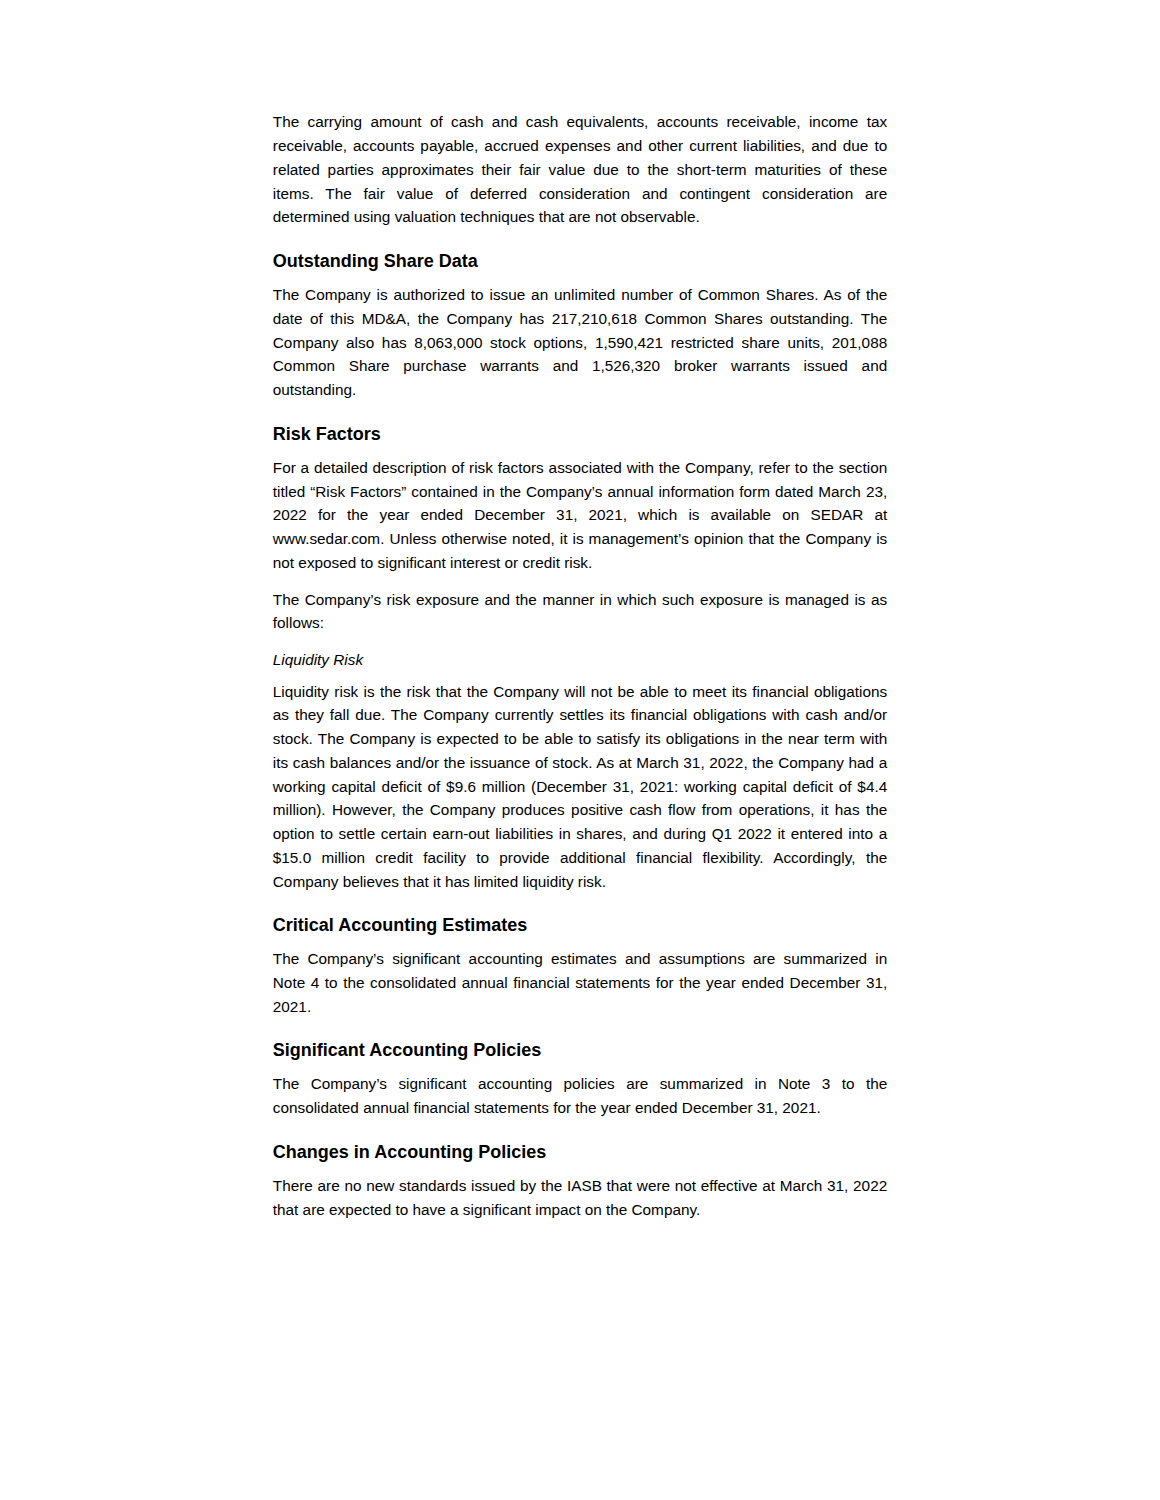The carrying amount of cash and cash equivalents, accounts receivable, income tax receivable, accounts payable, accrued expenses and other current liabilities, and due to related parties approximates their fair value due to the short-term maturities of these items. The fair value of deferred consideration and contingent consideration are determined using valuation techniques that are not observable.
Outstanding Share Data
The Company is authorized to issue an unlimited number of Common Shares. As of the date of this MD&A, the Company has 217,210,618 Common Shares outstanding. The Company also has 8,063,000 stock options, 1,590,421 restricted share units, 201,088 Common Share purchase warrants and 1,526,320 broker warrants issued and outstanding.
Risk Factors
For a detailed description of risk factors associated with the Company, refer to the section titled “Risk Factors” contained in the Company’s annual information form dated March 23, 2022 for the year ended December 31, 2021, which is available on SEDAR at www.sedar.com. Unless otherwise noted, it is management’s opinion that the Company is not exposed to significant interest or credit risk.
The Company’s risk exposure and the manner in which such exposure is managed is as follows:
Liquidity Risk
Liquidity risk is the risk that the Company will not be able to meet its financial obligations as they fall due. The Company currently settles its financial obligations with cash and/or stock. The Company is expected to be able to satisfy its obligations in the near term with its cash balances and/or the issuance of stock. As at March 31, 2022, the Company had a working capital deficit of $9.6 million (December 31, 2021: working capital deficit of $4.4 million). However, the Company produces positive cash flow from operations, it has the option to settle certain earn-out liabilities in shares, and during Q1 2022 it entered into a $15.0 million credit facility to provide additional financial flexibility. Accordingly, the Company believes that it has limited liquidity risk.
Critical Accounting Estimates
The Company’s significant accounting estimates and assumptions are summarized in Note 4 to the consolidated annual financial statements for the year ended December 31, 2021.
Significant Accounting Policies
The Company’s significant accounting policies are summarized in Note 3 to the consolidated annual financial statements for the year ended December 31, 2021.
Changes in Accounting Policies
There are no new standards issued by the IASB that were not effective at March 31, 2022 that are expected to have a significant impact on the Company.